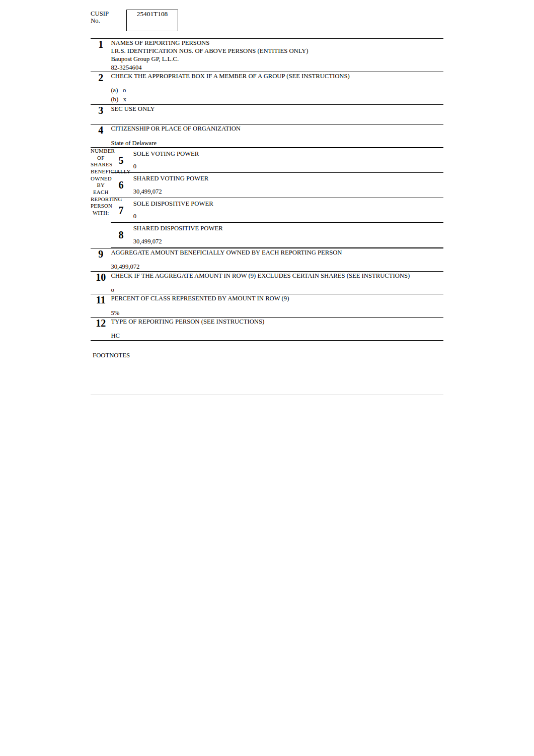| CUSIP No. | | 25401T108 | |
| 1 | NAMES OF REPORTING PERSONS I.R.S. IDENTIFICATION NOS. OF ABOVE PERSONS (ENTITIES ONLY) Baupost Group GP, L.L.C. 82-3254604 |
| 2 | CHECK THE APPROPRIATE BOX IF A MEMBER OF A GROUP (SEE INSTRUCTIONS) (a) o (b) x |
| 3 | SEC USE ONLY |
| 4 | CITIZENSHIP OR PLACE OF ORGANIZATION State of Delaware |
| NUMBER OF SHARES BENEFICIALLY OWNED BY EACH REPORTING PERSON WITH: | / 5 / SOLE VOTING POWER 0 / / 6 / SHARED VOTING POWER 30,499,072 / / 7 / SOLE DISPOSITIVE POWER 0 / / 8 / SHARED DISPOSITIVE POWER 30,499,072 / |
| 9 | AGGREGATE AMOUNT BENEFICIALLY OWNED BY EACH REPORTING PERSON 30,499,072 |
| 10 | CHECK IF THE AGGREGATE AMOUNT IN ROW (9) EXCLUDES CERTAIN SHARES (SEE INSTRUCTIONS) o |
| 11 | PERCENT OF CLASS REPRESENTED BY AMOUNT IN ROW (9) 5% |
| 12 | TYPE OF REPORTING PERSON (SEE INSTRUCTIONS) HC |
FOOTNOTES